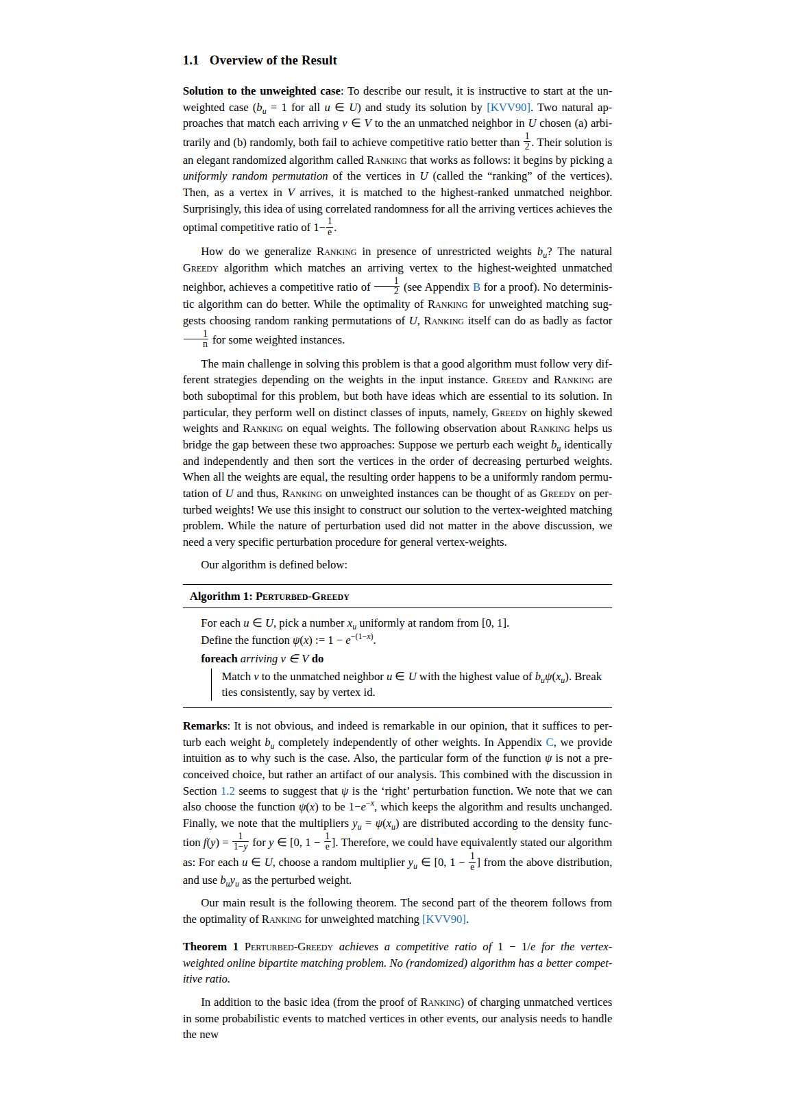1.1 Overview of the Result
Solution to the unweighted case: To describe our result, it is instructive to start at the unweighted case (bu = 1 for all u ∈ U) and study its solution by [KVV90]. Two natural approaches that match each arriving v ∈ V to the an unmatched neighbor in U chosen (a) arbitrarily and (b) randomly, both fail to achieve competitive ratio better than 12. Their solution is an elegant randomized algorithm called Ranking that works as follows: it begins by picking a uniformly random permutation of the vertices in U (called the “ranking” of the vertices). Then, as a vertex in V arrives, it is matched to the highest-ranked unmatched neighbor. Surprisingly, this idea of using correlated randomness for all the arriving vertices achieves the optimal competitive ratio of 1−1 e.
How do we generalize Ranking in presence of unrestricted weights bu? The natural Greedy algorithm which matches an arriving vertex to the highest-weighted unmatched neighbor, achieves a competitive ratio of 12 (see Appendix B for a proof). No deterministic algorithm can do better. While the optimality of Ranking for unweighted matching suggests choosing random ranking permutations of U, Ranking itself can do as badly as factor 1 n for some weighted instances.
The main challenge in solving this problem is that a good algorithm must follow very different strategies depending on the weights in the input instance. Greedy and Ranking are both suboptimal for this problem, but both have ideas which are essential to its solution. In particular, they perform well on distinct classes of inputs, namely, Greedy on highly skewed weights and Ranking on equal weights. The following observation about Ranking helps us bridge the gap between these two approaches: Suppose we perturb each weight bu identically and independently and then sort the vertices in the order of decreasing perturbed weights. When all the weights are equal, the resulting order happens to be a uniformly random permutation of U and thus, Ranking on unweighted instances can be thought of as Greedy on perturbed weights! We use this insight to construct our solution to the vertex-weighted matching problem. While the nature of perturbation used did not matter in the above discussion, we need a very specific perturbation procedure for general vertex-weights.
Our algorithm is defined below:
Algorithm 1: Perturbed-Greedy
For each u ∈ U, pick a number xu uniformly at random from [0, 1].
Define the function ψ(x) := 1 − e−(1−x).
foreach arriving v ∈ V do
Match v to the unmatched neighbor u ∈ U with the highest value of bu ψ(xu). Break ties consistently, say by vertex id.
Remarks: It is not obvious, and indeed is remarkable in our opinion, that it suffices to perturb each weight bu completely independently of other weights. In Appendix C, we provide intuition as to why such is the case. Also, the particular form of the function ψ is not a pre-conceived choice, but rather an artifact of our analysis. This combined with the discussion in Section 1.2 seems to suggest that ψ is the ‘right’ perturbation function. We note that we can also choose the function ψ(x) to be 1−e−x, which keeps the algorithm and results unchanged. Finally, we note that the multipliers yu = ψ(xu) are distributed according to the density function f(y) = 11−y for y ∈ [0, 1 − 1 e]. Therefore, we could have equivalently stated our algorithm as: For each u ∈ U, choose a random multiplier yu ∈ [0, 1 − 1 e] from the above distribution, and use buyu as the perturbed weight.
Our main result is the following theorem. The second part of the theorem follows from the optimality of Ranking for unweighted matching [KVV90].
Theorem 1 Perturbed-Greedy achieves a competitive ratio of 1 − 1/e for the vertex-weighted online bipartite matching problem. No (randomized) algorithm has a better competitive ratio.
In addition to the basic idea (from the proof of Ranking) of charging unmatched vertices in some probabilistic events to matched vertices in other events, our analysis needs to handle the new